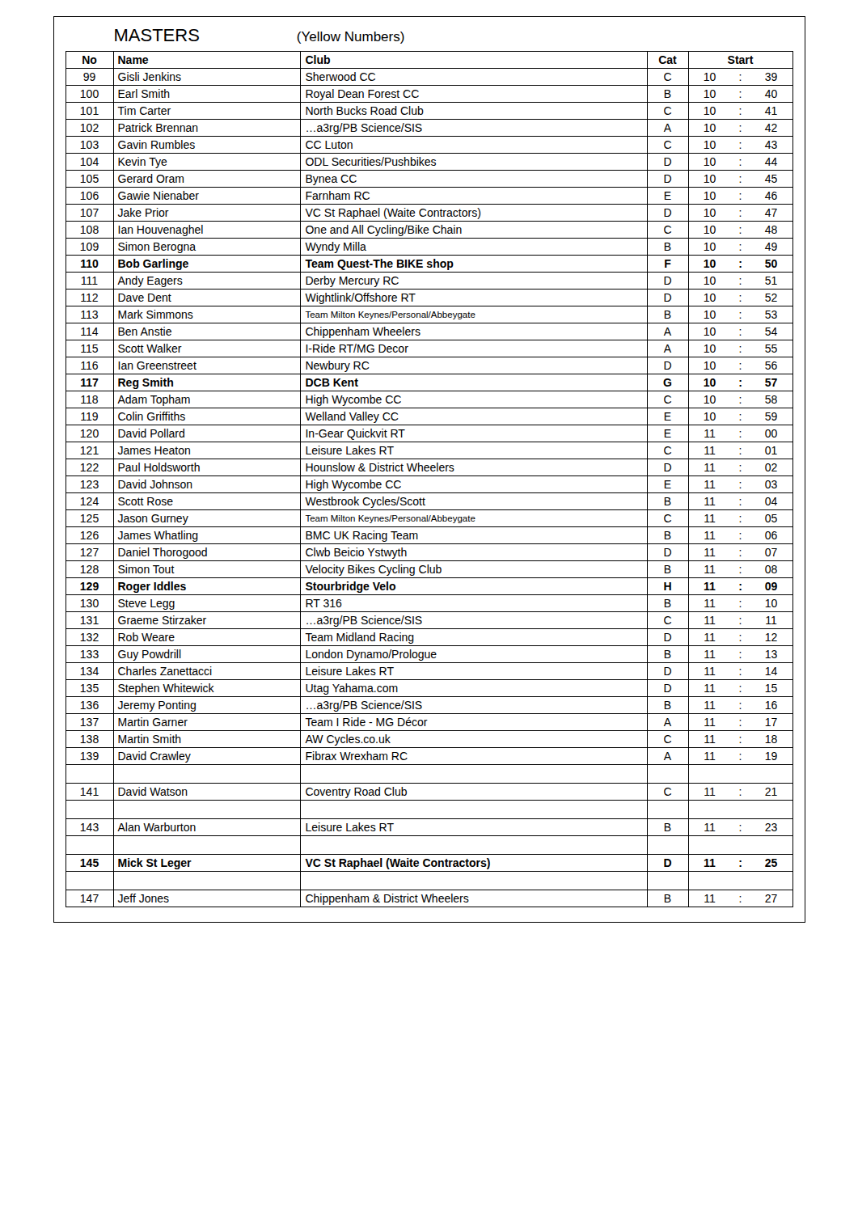MASTERS (Yellow Numbers)
| No | Name | Club | Cat | Start |
| --- | --- | --- | --- | --- |
| 99 | Gisli Jenkins | Sherwood CC | C | 10 | : | 39 |
| 100 | Earl Smith | Royal Dean Forest CC | B | 10 | : | 40 |
| 101 | Tim Carter | North Bucks Road Club | C | 10 | : | 41 |
| 102 | Patrick Brennan | …a3rg/PB Science/SIS | A | 10 | : | 42 |
| 103 | Gavin Rumbles | CC Luton | C | 10 | : | 43 |
| 104 | Kevin Tye | ODL Securities/Pushbikes | D | 10 | : | 44 |
| 105 | Gerard Oram | Bynea CC | D | 10 | : | 45 |
| 106 | Gawie Nienaber | Farnham RC | E | 10 | : | 46 |
| 107 | Jake Prior | VC St Raphael (Waite Contractors) | D | 10 | : | 47 |
| 108 | Ian Houvenaghel | One and All Cycling/Bike Chain | C | 10 | : | 48 |
| 109 | Simon Berogna | Wyndy Milla | B | 10 | : | 49 |
| 110 | Bob Garlinge | Team Quest-The BIKE shop | F | 10 | : | 50 |
| 111 | Andy Eagers | Derby Mercury RC | D | 10 | : | 51 |
| 112 | Dave Dent | Wightlink/Offshore RT | D | 10 | : | 52 |
| 113 | Mark Simmons | Team Milton Keynes/Personal/Abbeygate | B | 10 | : | 53 |
| 114 | Ben Anstie | Chippenham Wheelers | A | 10 | : | 54 |
| 115 | Scott Walker | I-Ride RT/MG Decor | A | 10 | : | 55 |
| 116 | Ian Greenstreet | Newbury RC | D | 10 | : | 56 |
| 117 | Reg Smith | DCB Kent | G | 10 | : | 57 |
| 118 | Adam Topham | High Wycombe CC | C | 10 | : | 58 |
| 119 | Colin Griffiths | Welland Valley CC | E | 10 | : | 59 |
| 120 | David Pollard | In-Gear Quickvit RT | E | 11 | : | 00 |
| 121 | James Heaton | Leisure Lakes RT | C | 11 | : | 01 |
| 122 | Paul Holdsworth | Hounslow & District Wheelers | D | 11 | : | 02 |
| 123 | David Johnson | High Wycombe CC | E | 11 | : | 03 |
| 124 | Scott Rose | Westbrook Cycles/Scott | B | 11 | : | 04 |
| 125 | Jason Gurney | Team Milton Keynes/Personal/Abbeygate | C | 11 | : | 05 |
| 126 | James Whatling | BMC UK Racing Team | B | 11 | : | 06 |
| 127 | Daniel Thorogood | Clwb Beicio Ystwyth | D | 11 | : | 07 |
| 128 | Simon Tout | Velocity Bikes Cycling Club | B | 11 | : | 08 |
| 129 | Roger Iddles | Stourbridge Velo | H | 11 | : | 09 |
| 130 | Steve Legg | RT 316 | B | 11 | : | 10 |
| 131 | Graeme Stirzaker | …a3rg/PB Science/SIS | C | 11 | : | 11 |
| 132 | Rob Weare | Team Midland Racing | D | 11 | : | 12 |
| 133 | Guy Powdrill | London Dynamo/Prologue | B | 11 | : | 13 |
| 134 | Charles Zanettacci | Leisure Lakes RT | D | 11 | : | 14 |
| 135 | Stephen Whitewick | Utag Yahama.com | D | 11 | : | 15 |
| 136 | Jeremy Ponting | …a3rg/PB Science/SIS | B | 11 | : | 16 |
| 137 | Martin Garner | Team I Ride - MG Décor | A | 11 | : | 17 |
| 138 | Martin Smith | AW Cycles.co.uk | C | 11 | : | 18 |
| 139 | David Crawley | Fibrax Wrexham RC | A | 11 | : | 19 |
| 141 | David Watson | Coventry Road Club | C | 11 | : | 21 |
| 143 | Alan Warburton | Leisure Lakes RT | B | 11 | : | 23 |
| 145 | Mick St Leger | VC St Raphael (Waite Contractors) | D | 11 | : | 25 |
| 147 | Jeff Jones | Chippenham & District Wheelers | B | 11 | : | 27 |